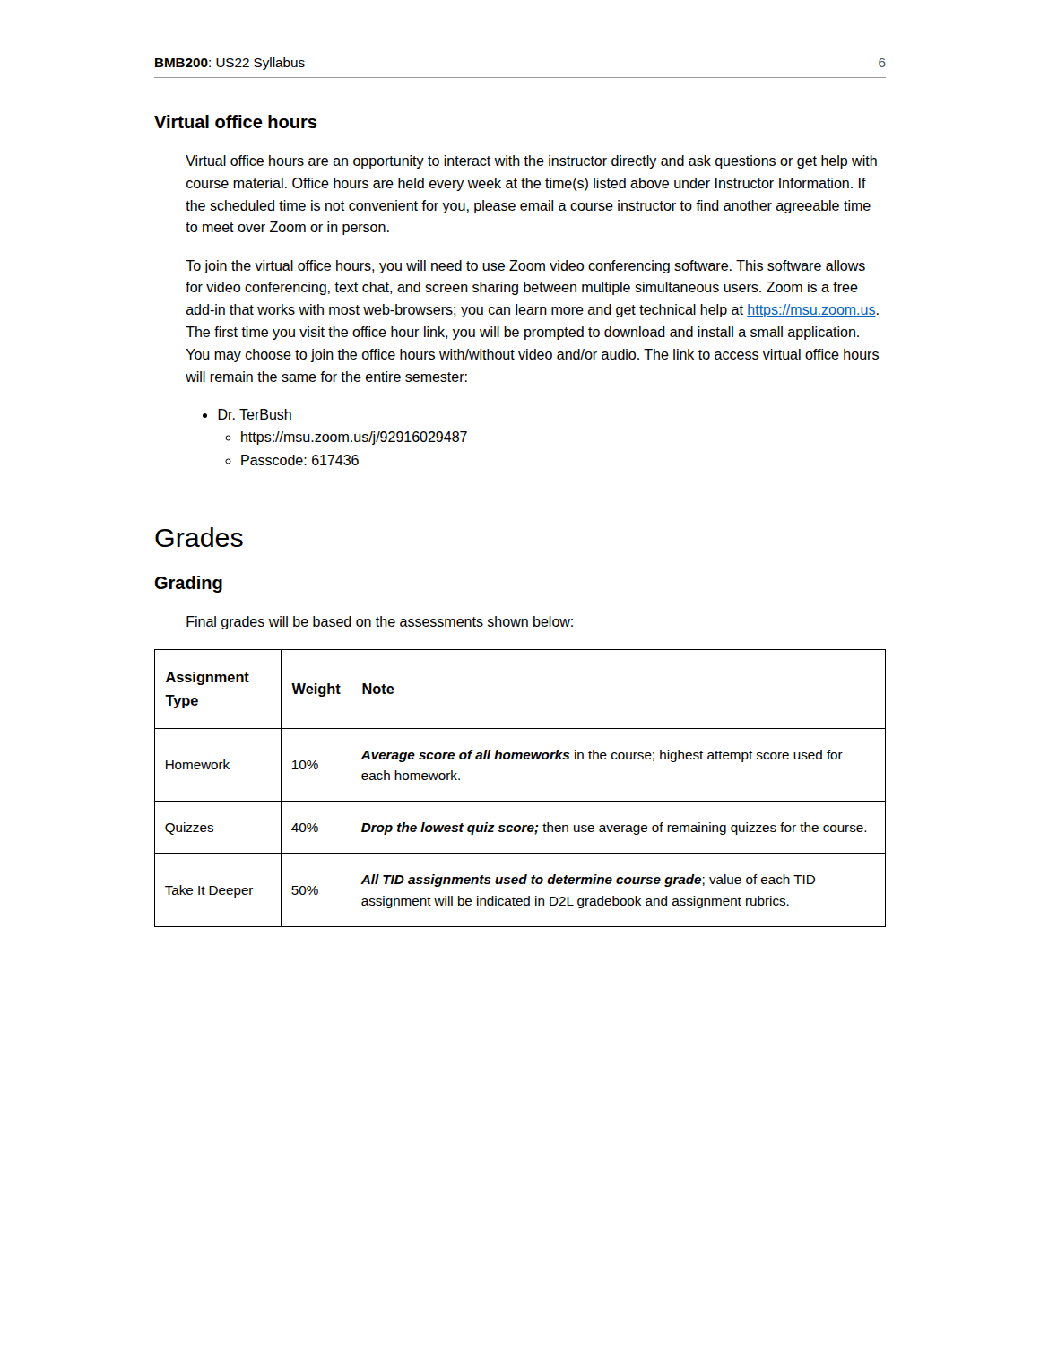BMB200: US22 Syllabus
6
Virtual office hours
Virtual office hours are an opportunity to interact with the instructor directly and ask questions or get help with course material. Office hours are held every week at the time(s) listed above under Instructor Information. If the scheduled time is not convenient for you, please email a course instructor to find another agreeable time to meet over Zoom or in person.
To join the virtual office hours, you will need to use Zoom video conferencing software. This software allows for video conferencing, text chat, and screen sharing between multiple simultaneous users. Zoom is a free add-in that works with most web-browsers; you can learn more and get technical help at https://msu.zoom.us. The first time you visit the office hour link, you will be prompted to download and install a small application. You may choose to join the office hours with/without video and/or audio. The link to access virtual office hours will remain the same for the entire semester:
Dr. TerBush
https://msu.zoom.us/j/92916029487
Passcode: 617436
Grades
Grading
Final grades will be based on the assessments shown below:
| Assignment Type | Weight | Note |
| --- | --- | --- |
| Homework | 10% | Average score of all homeworks in the course; highest attempt score used for each homework. |
| Quizzes | 40% | Drop the lowest quiz score; then use average of remaining quizzes for the course. |
| Take It Deeper | 50% | All TID assignments used to determine course grade ; value of each TID assignment will be indicated in D2L gradebook and assignment rubrics. |